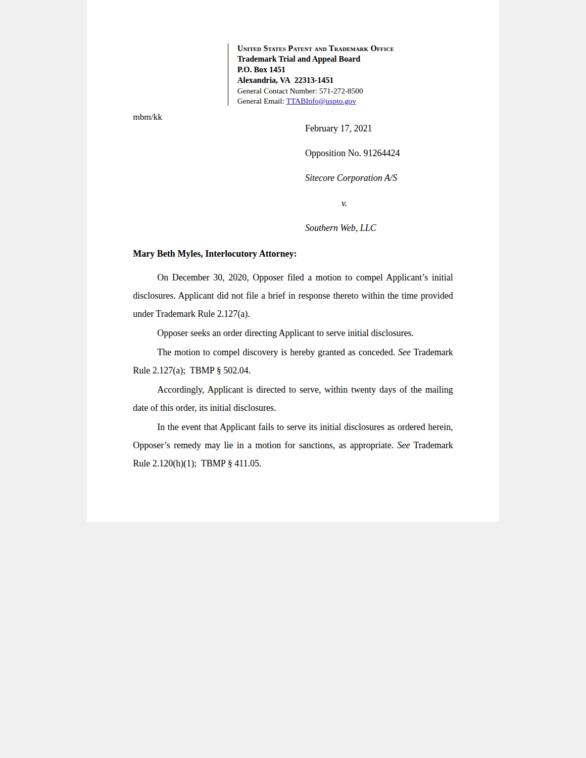United States Patent and Trademark Office
Trademark Trial and Appeal Board
P.O. Box 1451
Alexandria, VA 22313-1451
General Contact Number: 571-272-8500
General Email: TTABInfo@uspto.gov
mbm/kk
February 17, 2021
Opposition No. 91264424
Sitecore Corporation A/S
v.
Southern Web, LLC
Mary Beth Myles, Interlocutory Attorney:
On December 30, 2020, Opposer filed a motion to compel Applicant’s initial disclosures. Applicant did not file a brief in response thereto within the time provided under Trademark Rule 2.127(a).
Opposer seeks an order directing Applicant to serve initial disclosures.
The motion to compel discovery is hereby granted as conceded. See Trademark Rule 2.127(a); TBMP § 502.04.
Accordingly, Applicant is directed to serve, within twenty days of the mailing date of this order, its initial disclosures.
In the event that Applicant fails to serve its initial disclosures as ordered herein, Opposer’s remedy may lie in a motion for sanctions, as appropriate. See Trademark Rule 2.120(h)(1); TBMP § 411.05.